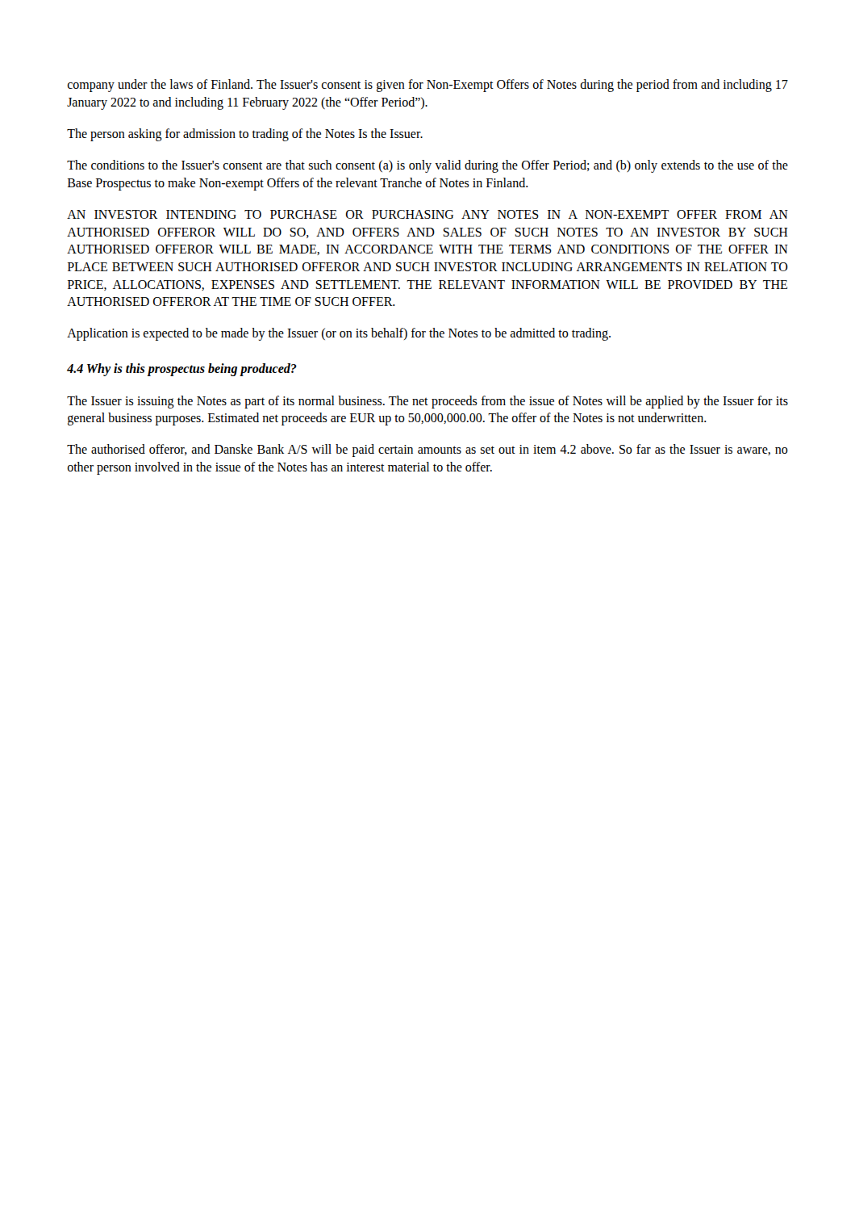company under the laws of Finland. The Issuer's consent is given for Non-Exempt Offers of Notes during the period from and including 17 January 2022 to and including 11 February 2022 (the “Offer Period”).
The person asking for admission to trading of the Notes Is the Issuer.
The conditions to the Issuer's consent are that such consent (a) is only valid during the Offer Period; and (b) only extends to the use of the Base Prospectus to make Non-exempt Offers of the relevant Tranche of Notes in Finland.
AN INVESTOR INTENDING TO PURCHASE OR PURCHASING ANY NOTES IN A NON-EXEMPT OFFER FROM AN AUTHORISED OFFEROR WILL DO SO, AND OFFERS AND SALES OF SUCH NOTES TO AN INVESTOR BY SUCH AUTHORISED OFFEROR WILL BE MADE, IN ACCORDANCE WITH THE TERMS AND CONDITIONS OF THE OFFER IN PLACE BETWEEN SUCH AUTHORISED OFFEROR AND SUCH INVESTOR INCLUDING ARRANGEMENTS IN RELATION TO PRICE, ALLOCATIONS, EXPENSES AND SETTLEMENT. THE RELEVANT INFORMATION WILL BE PROVIDED BY THE AUTHORISED OFFEROR AT THE TIME OF SUCH OFFER.
Application is expected to be made by the Issuer (or on its behalf) for the Notes to be admitted to trading.
4.4 Why is this prospectus being produced?
The Issuer is issuing the Notes as part of its normal business. The net proceeds from the issue of Notes will be applied by the Issuer for its general business purposes. Estimated net proceeds are EUR up to 50,000,000.00. The offer of the Notes is not underwritten.
The authorised offeror, and Danske Bank A/S will be paid certain amounts as set out in item 4.2 above. So far as the Issuer is aware, no other person involved in the issue of the Notes has an interest material to the offer.